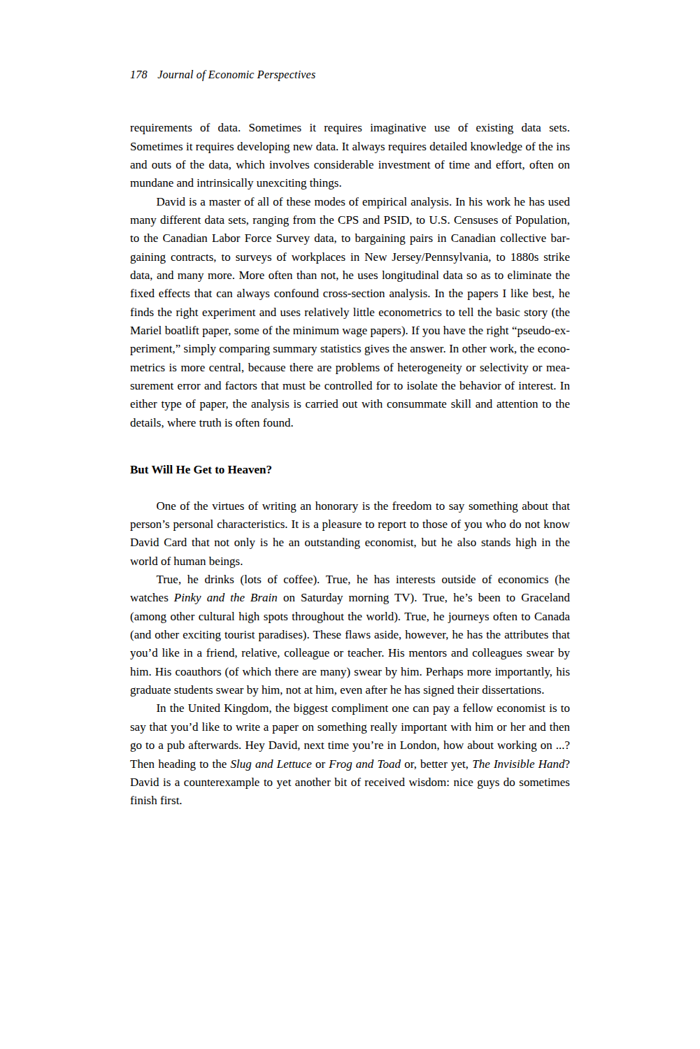178 Journal of Economic Perspectives
requirements of data. Sometimes it requires imaginative use of existing data sets. Sometimes it requires developing new data. It always requires detailed knowledge of the ins and outs of the data, which involves considerable investment of time and effort, often on mundane and intrinsically unexciting things.
David is a master of all of these modes of empirical analysis. In his work he has used many different data sets, ranging from the CPS and PSID, to U.S. Censuses of Population, to the Canadian Labor Force Survey data, to bargaining pairs in Canadian collective bargaining contracts, to surveys of workplaces in New Jersey/Pennsylvania, to 1880s strike data, and many more. More often than not, he uses longitudinal data so as to eliminate the fixed effects that can always confound cross-section analysis. In the papers I like best, he finds the right experiment and uses relatively little econometrics to tell the basic story (the Mariel boatlift paper, some of the minimum wage papers). If you have the right “pseudo-experiment,” simply comparing summary statistics gives the answer. In other work, the econometrics is more central, because there are problems of heterogeneity or selectivity or measurement error and factors that must be controlled for to isolate the behavior of interest. In either type of paper, the analysis is carried out with consummate skill and attention to the details, where truth is often found.
But Will He Get to Heaven?
One of the virtues of writing an honorary is the freedom to say something about that person’s personal characteristics. It is a pleasure to report to those of you who do not know David Card that not only is he an outstanding economist, but he also stands high in the world of human beings.
True, he drinks (lots of coffee). True, he has interests outside of economics (he watches Pinky and the Brain on Saturday morning TV). True, he’s been to Graceland (among other cultural high spots throughout the world). True, he journeys often to Canada (and other exciting tourist paradises). These flaws aside, however, he has the attributes that you’d like in a friend, relative, colleague or teacher. His mentors and colleagues swear by him. His coauthors (of which there are many) swear by him. Perhaps more importantly, his graduate students swear by him, not at him, even after he has signed their dissertations.
In the United Kingdom, the biggest compliment one can pay a fellow economist is to say that you’d like to write a paper on something really important with him or her and then go to a pub afterwards. Hey David, next time you’re in London, how about working on ...? Then heading to the Slug and Lettuce or Frog and Toad or, better yet, The Invisible Hand? David is a counterexample to yet another bit of received wisdom: nice guys do sometimes finish first.